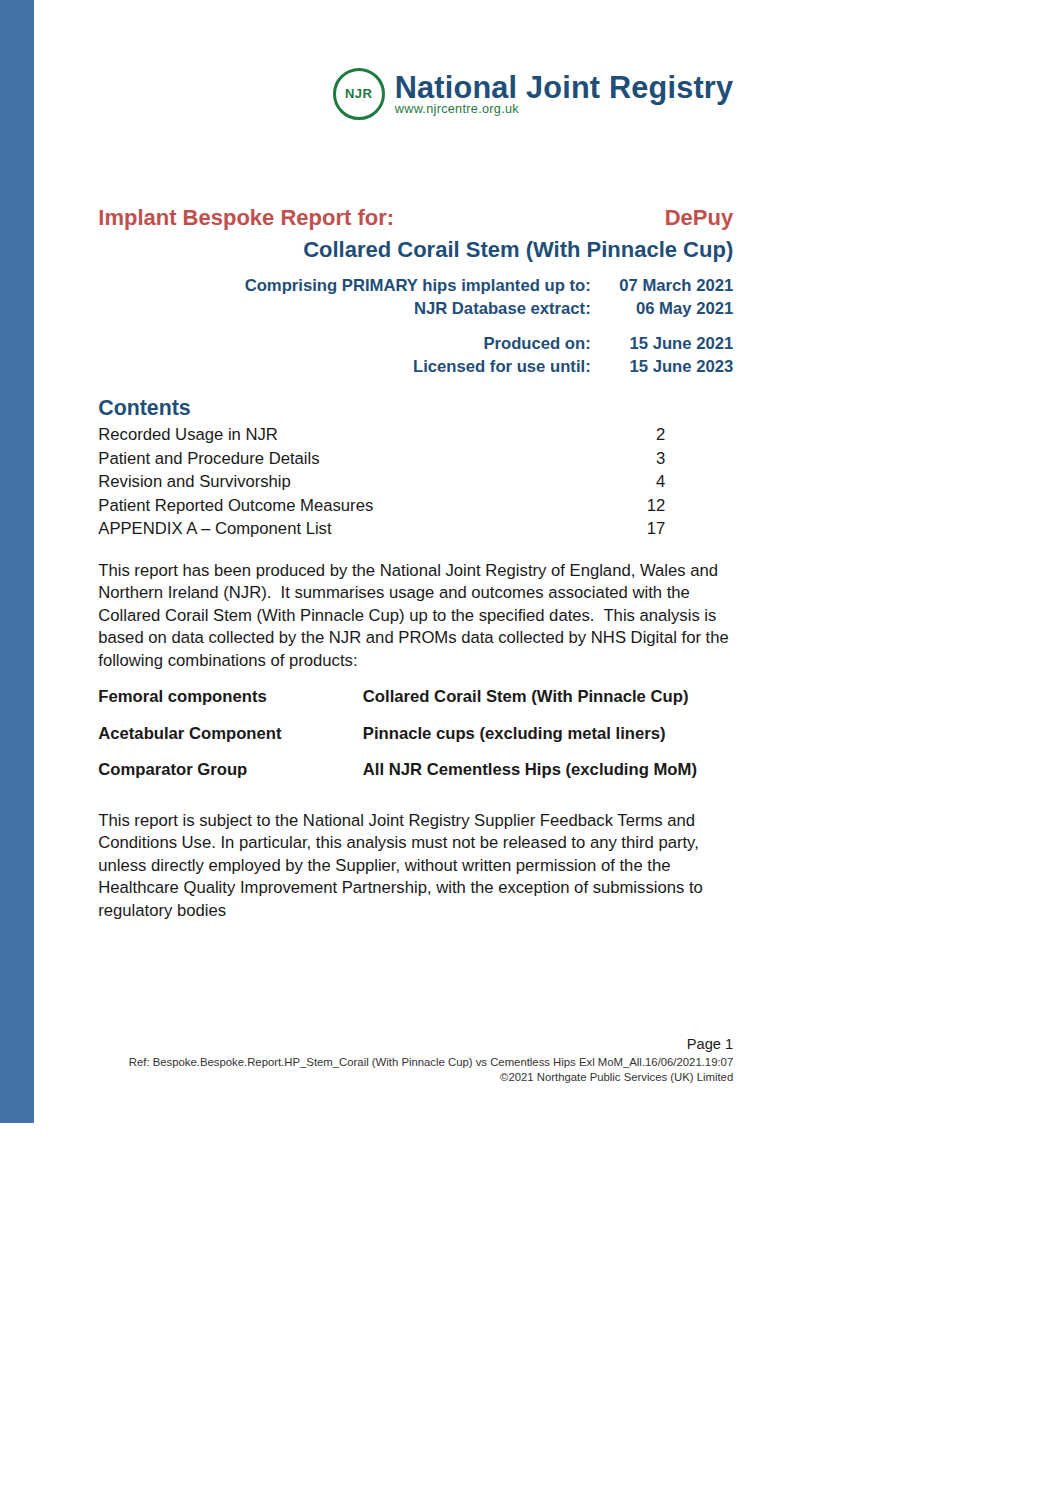National Joint Registry
www.njrcentre.org.uk
Implant Bespoke Report for:
DePuy
Collared Corail Stem (With Pinnacle Cup)
| Comprising PRIMARY hips implanted up to: | 07 March 2021 |
| NJR Database extract: | 06 May 2021 |
| Produced on: | 15 June 2021 |
| Licensed for use until: | 15 June 2023 |
Contents
| Recorded Usage in NJR | 2 |
| Patient and Procedure Details | 3 |
| Revision and Survivorship | 4 |
| Patient Reported Outcome Measures | 12 |
| APPENDIX A – Component List | 17 |
This report has been produced by the National Joint Registry of England, Wales and Northern Ireland (NJR). It summarises usage and outcomes associated with the Collared Corail Stem (With Pinnacle Cup) up to the specified dates. This analysis is based on data collected by the NJR and PROMs data collected by NHS Digital for the following combinations of products:
| Femoral components | Collared Corail Stem (With Pinnacle Cup) |
| Acetabular Component | Pinnacle cups (excluding metal liners) |
| Comparator Group | All NJR Cementless Hips (excluding MoM) |
This report is subject to the National Joint Registry Supplier Feedback Terms and Conditions Use. In particular, this analysis must not be released to any third party, unless directly employed by the Supplier, without written permission of the the Healthcare Quality Improvement Partnership, with the exception of submissions to regulatory bodies
Page 1
Ref: Bespoke.Bespoke.Report.HP_Stem_Corail (With Pinnacle Cup) vs Cementless Hips Exl MoM_All.16/06/2021.19:07
©2021 Northgate Public Services (UK) Limited